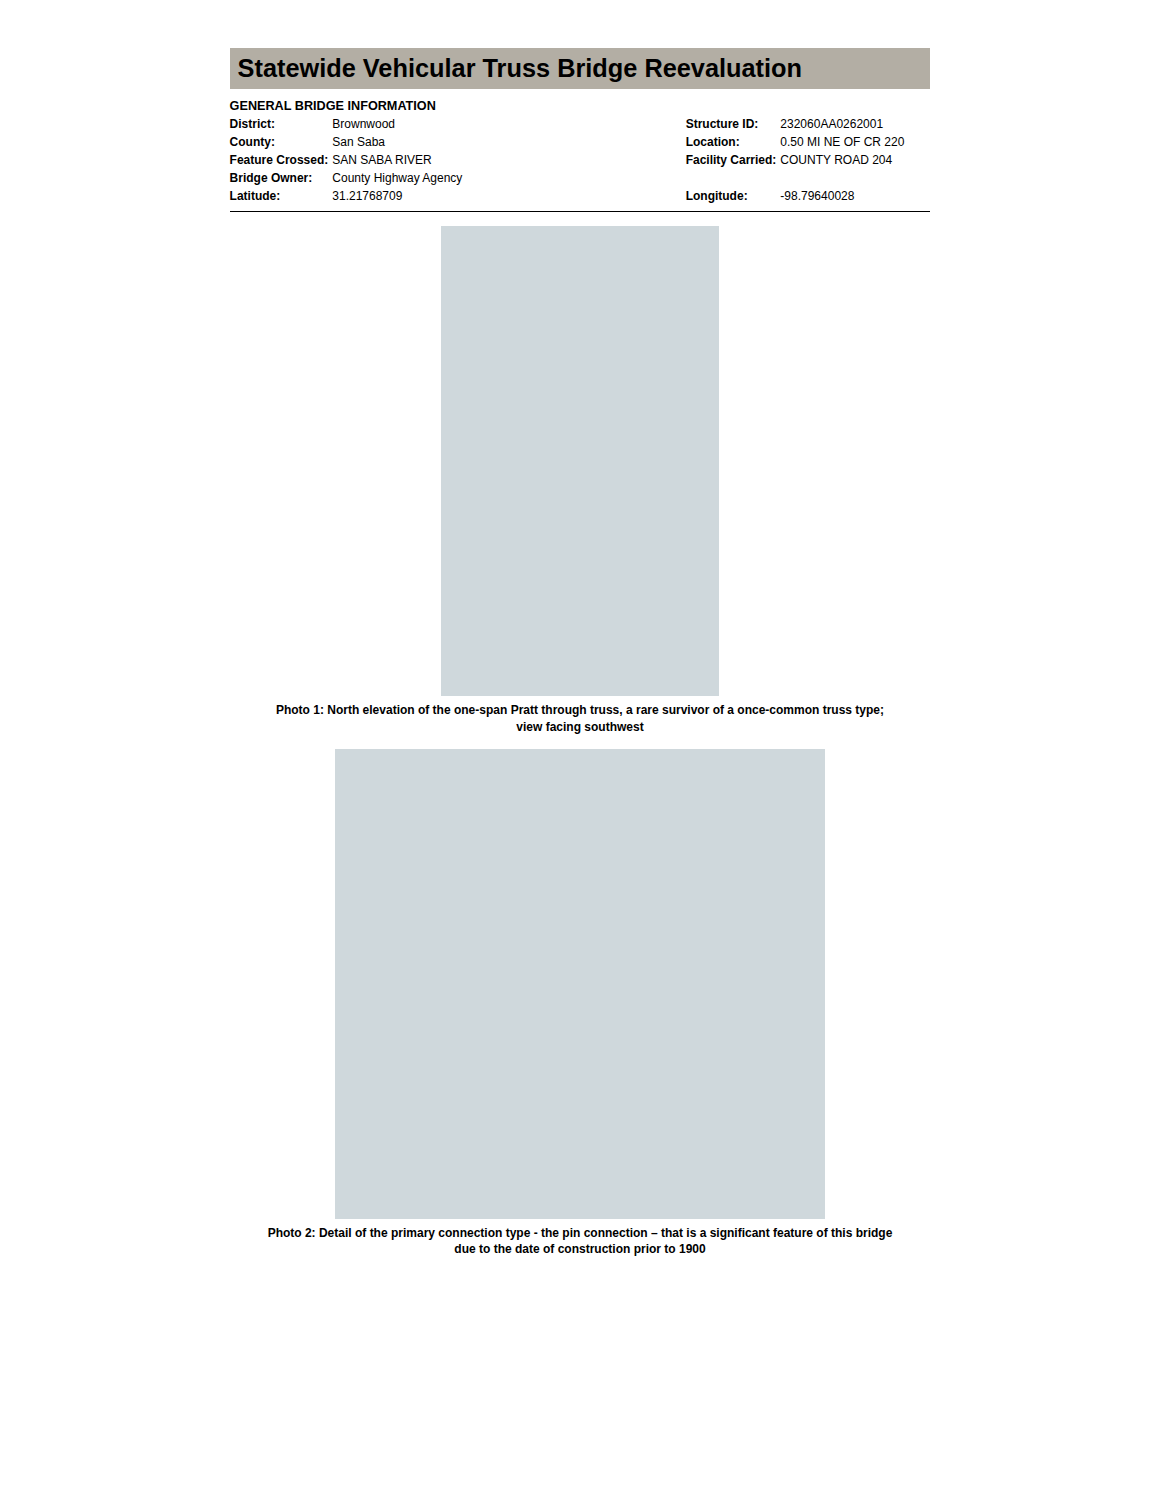Statewide Vehicular Truss Bridge Reevaluation
GENERAL BRIDGE INFORMATION
| District: | Brownwood | | Structure ID: | 232060AA0262001 |
| County: | San Saba | | Location: | 0.50 MI NE OF CR 220 |
| Feature Crossed: | SAN SABA RIVER | | Facility Carried: | COUNTY ROAD 204 |
| Bridge Owner: | County Highway Agency | | | |
| Latitude: | 31.21768709 | | Longitude: | -98.79640028 |
Photo 1: North elevation of the one-span Pratt through truss, a rare survivor of a once-common truss type;
view facing southwest
Photo 2: Detail of the primary connection type - the pin connection – that is a significant feature of this bridge
due to the date of construction prior to 1900